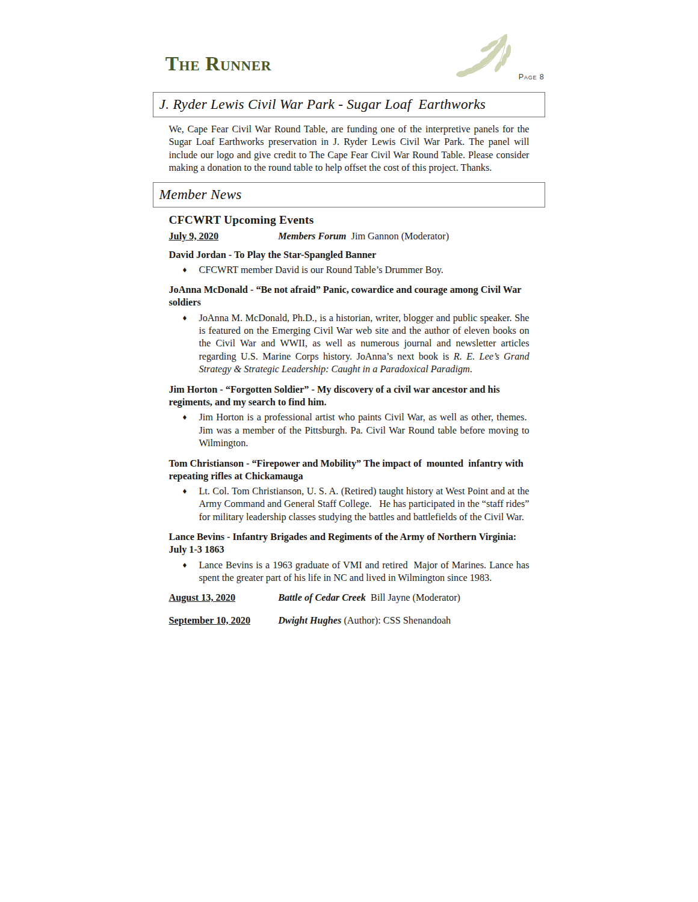The Runner
Page 8
J. Ryder Lewis Civil War Park - Sugar Loaf Earthworks
We, Cape Fear Civil War Round Table, are funding one of the interpretive panels for the Sugar Loaf Earthworks preservation in J. Ryder Lewis Civil War Park. The panel will include our logo and give credit to The Cape Fear Civil War Round Table. Please consider making a donation to the round table to help offset the cost of this project. Thanks.
Member News
CFCWRT Upcoming Events
July 9, 2020 Members Forum Jim Gannon (Moderator)
David Jordan - To Play the Star-Spangled Banner
CFCWRT member David is our Round Table’s Drummer Boy.
JoAnna McDonald - “Be not afraid” Panic, cowardice and courage among Civil War soldiers
JoAnna M. McDonald, Ph.D., is a historian, writer, blogger and public speaker. She is featured on the Emerging Civil War web site and the author of eleven books on the Civil War and WWII, as well as numerous journal and newsletter articles regarding U.S. Marine Corps history. JoAnna’s next book is R. E. Lee’s Grand Strategy & Strategic Leadership: Caught in a Paradoxical Paradigm.
Jim Horton - “Forgotten Soldier” - My discovery of a civil war ancestor and his regiments, and my search to find him.
Jim Horton is a professional artist who paints Civil War, as well as other, themes. Jim was a member of the Pittsburgh. Pa. Civil War Round table before moving to Wilmington.
Tom Christianson - “Firepower and Mobility” The impact of mounted infantry with repeating rifles at Chickamauga
Lt. Col. Tom Christianson, U. S. A. (Retired) taught history at West Point and at the Army Command and General Staff College. He has participated in the “staff rides” for military leadership classes studying the battles and battlefields of the Civil War.
Lance Bevins - Infantry Brigades and Regiments of the Army of Northern Virginia: July 1-3 1863
Lance Bevins is a 1963 graduate of VMI and retired Major of Marines. Lance has spent the greater part of his life in NC and lived in Wilmington since 1983.
August 13, 2020 Battle of Cedar Creek Bill Jayne (Moderator)
September 10, 2020 Dwight Hughes (Author): CSS Shenandoah